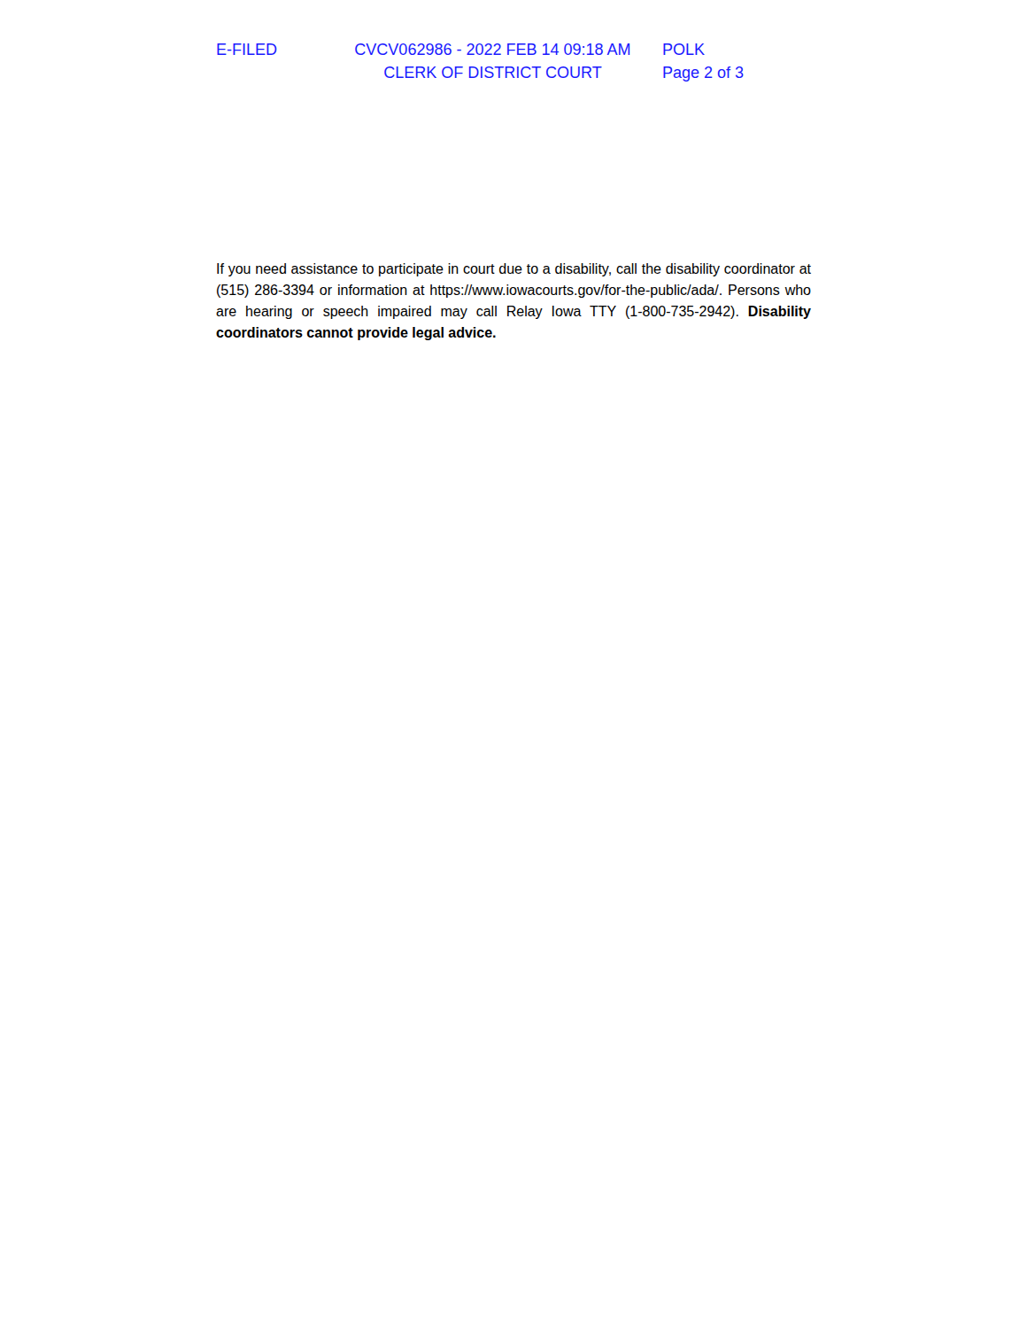| E-FILED | CVCV062986 - 2022 FEB 14 09:18 AM | POLK |
| | CLERK OF DISTRICT COURT | Page 2 of 3 |
If you need assistance to participate in court due to a disability, call the disability coordinator at (515) 286-3394 or information at https://www.iowacourts.gov/for-the-public/ada/. Persons who are hearing or speech impaired may call Relay Iowa TTY (1-800-735-2942). Disability coordinators cannot provide legal advice.